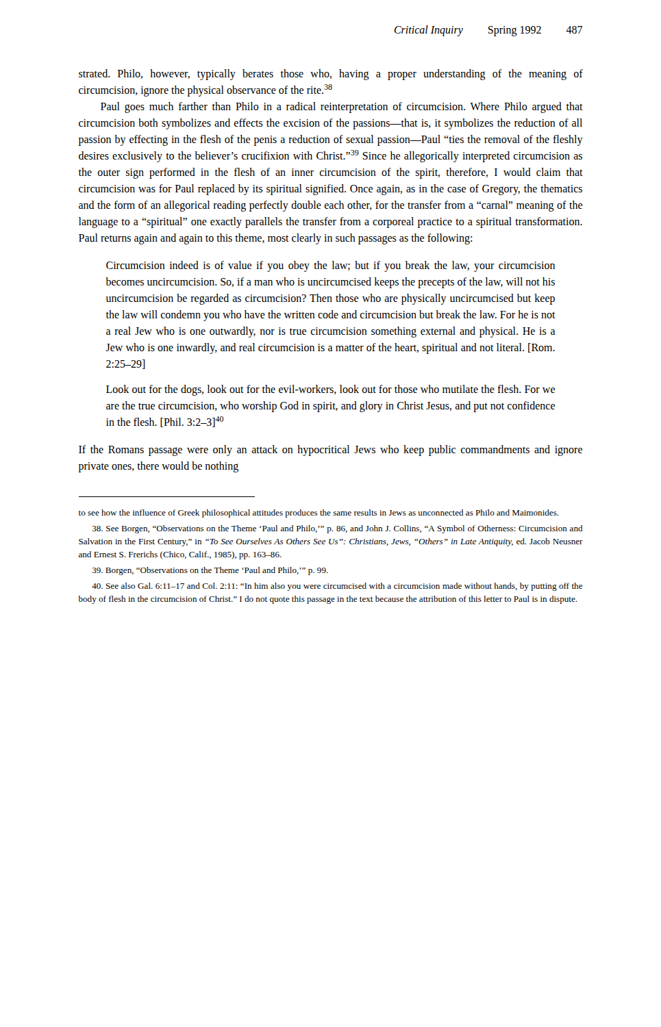Critical Inquiry Spring 1992 487
strated. Philo, however, typically berates those who, having a proper understanding of the meaning of circumcision, ignore the physical observance of the rite.38
Paul goes much farther than Philo in a radical reinterpretation of circumcision. Where Philo argued that circumcision both symbolizes and effects the excision of the passions—that is, it symbolizes the reduction of all passion by effecting in the flesh of the penis a reduction of sexual passion—Paul “ties the removal of the fleshly desires exclusively to the believer’s crucifixion with Christ.”39 Since he allegorically interpreted circumcision as the outer sign performed in the flesh of an inner circumcision of the spirit, therefore, I would claim that circumcision was for Paul replaced by its spiritual signified. Once again, as in the case of Gregory, the thematics and the form of an allegorical reading perfectly double each other, for the transfer from a “carnal” meaning of the language to a “spiritual” one exactly parallels the transfer from a corporeal practice to a spiritual transformation. Paul returns again and again to this theme, most clearly in such passages as the following:
Circumcision indeed is of value if you obey the law; but if you break the law, your circumcision becomes uncircumcision. So, if a man who is uncircumcised keeps the precepts of the law, will not his uncircumcision be regarded as circumcision? Then those who are physically uncircumcised but keep the law will condemn you who have the written code and circumcision but break the law. For he is not a real Jew who is one outwardly, nor is true circumcision something external and physical. He is a Jew who is one inwardly, and real circumcision is a matter of the heart, spiritual and not literal. [Rom. 2:25–29]
Look out for the dogs, look out for the evil-workers, look out for those who mutilate the flesh. For we are the true circumcision, who worship God in spirit, and glory in Christ Jesus, and put not confidence in the flesh. [Phil. 3:2–3]40
If the Romans passage were only an attack on hypocritical Jews who keep public commandments and ignore private ones, there would be nothing
to see how the influence of Greek philosophical attitudes produces the same results in Jews as unconnected as Philo and Maimonides.
38. See Borgen, “Observations on the Theme ‘Paul and Philo,’” p. 86, and John J. Collins, “A Symbol of Otherness: Circumcision and Salvation in the First Century,” in “To See Ourselves As Others See Us”: Christians, Jews, “Others” in Late Antiquity, ed. Jacob Neusner and Ernest S. Frerichs (Chico, Calif., 1985), pp. 163–86.
39. Borgen, “Observations on the Theme ‘Paul and Philo,’” p. 99.
40. See also Gal. 6:11–17 and Col. 2:11: “In him also you were circumcised with a circumcision made without hands, by putting off the body of flesh in the circumcision of Christ.” I do not quote this passage in the text because the attribution of this letter to Paul is in dispute.